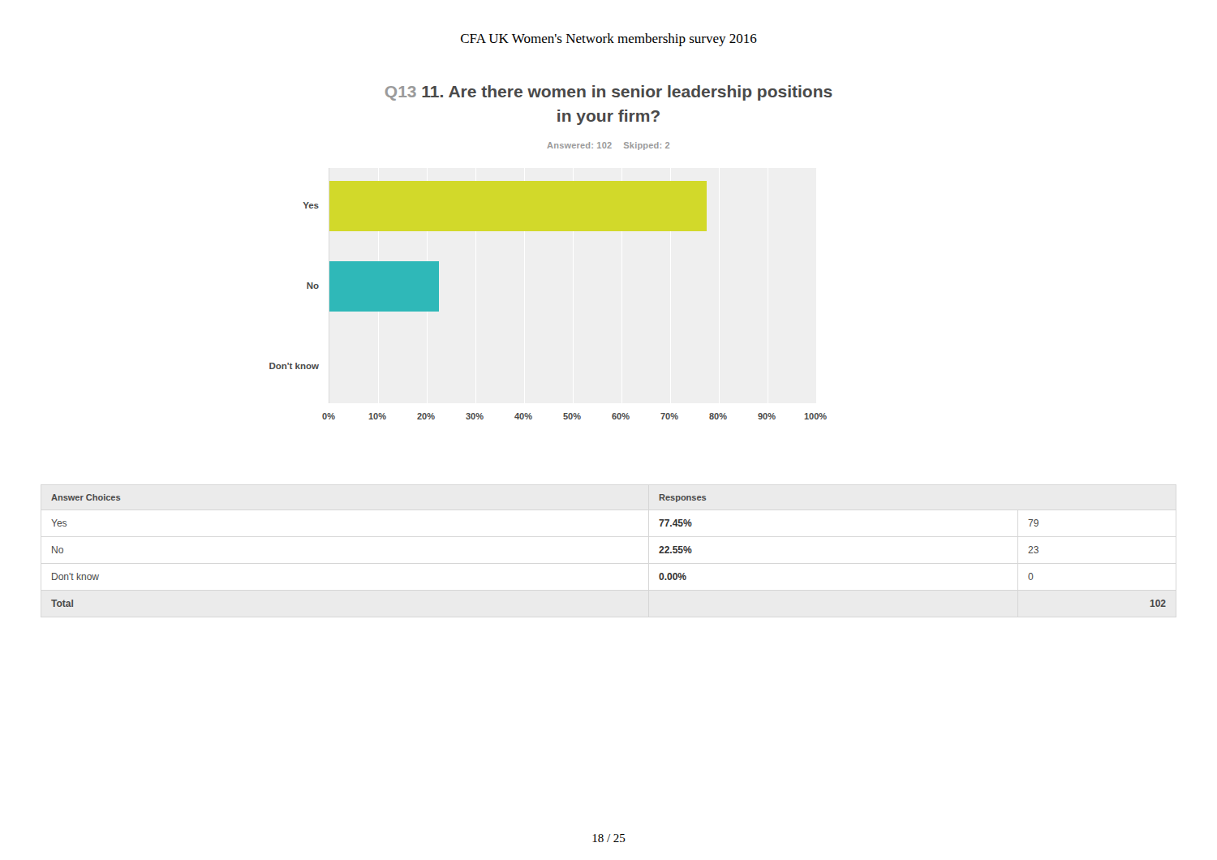CFA UK Women's Network membership survey 2016
Q13 11. Are there women in senior leadership positions in your firm?
Answered: 102 Skipped: 2
Yes
No
Don't know
0% 10% 20% 30% 40% 50% 60% 70% 80% 90% 100%
| Answer Choices | Responses |
| --- | --- |
| Yes | 77.45% | 79 |
| No | 22.55% | 23 |
| Don't know | 0.00% | 0 |
| Total | | 102 |
18 / 25